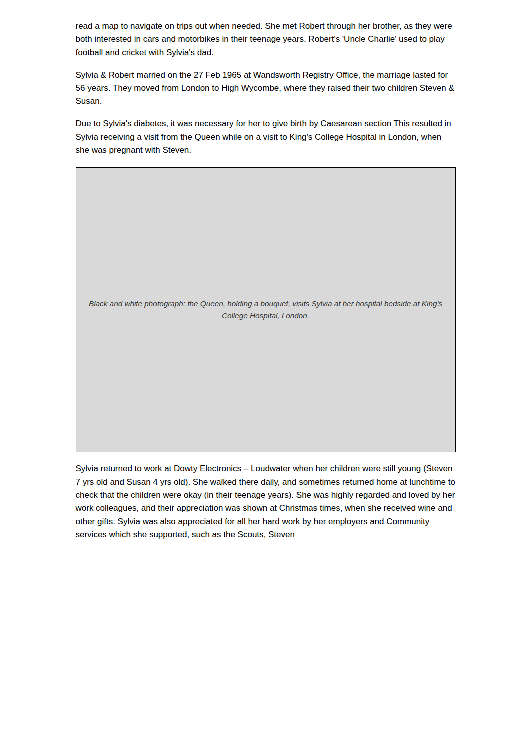read a map to navigate on trips out when needed. She met Robert through her brother, as they were both interested in cars and motorbikes in their teenage years. Robert's 'Uncle Charlie' used to play football and cricket with Sylvia's dad.
Sylvia & Robert married on the 27 Feb 1965 at Wandsworth Registry Office, the marriage lasted for 56 years. They moved from London to High Wycombe, where they raised their two children Steven & Susan.
Due to Sylvia's diabetes, it was necessary for her to give birth by Caesarean section This resulted in Sylvia receiving a visit from the Queen while on a visit to King's College Hospital in London, when she was pregnant with Steven.
Black and white photograph: the Queen, holding a bouquet, visits Sylvia at her hospital bedside at King's College Hospital, London.
Sylvia returned to work at Dowty Electronics – Loudwater when her children were still young (Steven 7 yrs old and Susan 4 yrs old). She walked there daily, and sometimes returned home at lunchtime to check that the children were okay (in their teenage years). She was highly regarded and loved by her work colleagues, and their appreciation was shown at Christmas times, when she received wine and other gifts. Sylvia was also appreciated for all her hard work by her employers and Community services which she supported, such as the Scouts, Steven